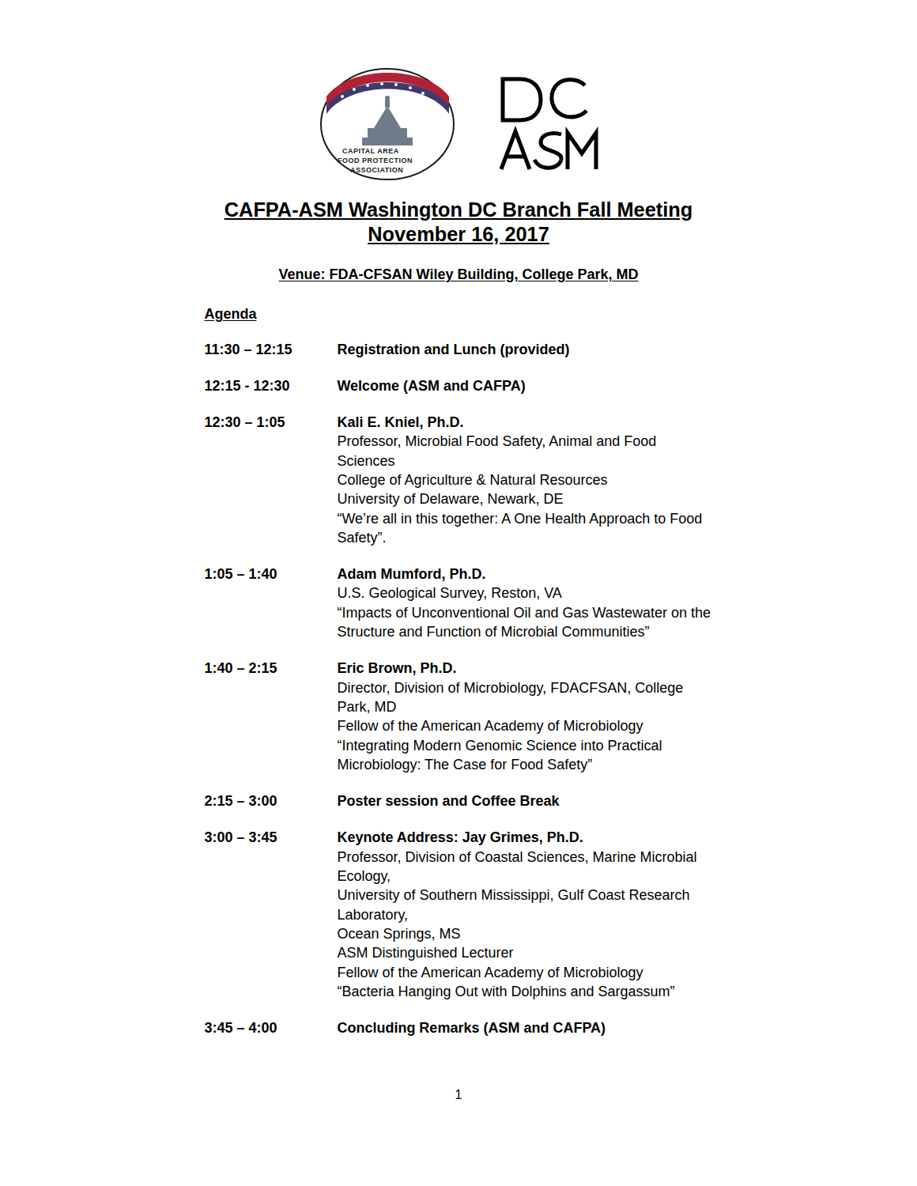Capital Area Food Protection Association CAPITAL AREA FOOD PROTECTION ASSOCIATION
DC ASM
CAFPA-ASM Washington DC Branch Fall Meeting November 16, 2017
Venue: FDA-CFSAN Wiley Building, College Park, MD
Agenda
| 11:30 – 12:15 | Registration and Lunch (provided) |
| 12:15 - 12:30 | Welcome (ASM and CAFPA) |
| 12:30 – 1:05 | Kali E. Kniel, Ph.D. Professor, Microbial Food Safety, Animal and Food Sciences College of Agriculture & Natural Resources University of Delaware, Newark, DE “We’re all in this together: A One Health Approach to Food Safety”. |
| 1:05 – 1:40 | Adam Mumford, Ph.D. U.S. Geological Survey, Reston, VA “Impacts of Unconventional Oil and Gas Wastewater on the Structure and Function of Microbial Communities” |
| 1:40 – 2:15 | Eric Brown, Ph.D. Director, Division of Microbiology, FDACFSAN, College Park, MD Fellow of the American Academy of Microbiology “Integrating Modern Genomic Science into Practical Microbiology: The Case for Food Safety” |
| 2:15 – 3:00 | Poster session and Coffee Break |
| 3:00 – 3:45 | Keynote Address: Jay Grimes, Ph.D. Professor, Division of Coastal Sciences, Marine Microbial Ecology, University of Southern Mississippi, Gulf Coast Research Laboratory, Ocean Springs, MS ASM Distinguished Lecturer Fellow of the American Academy of Microbiology “Bacteria Hanging Out with Dolphins and Sargassum” |
| 3:45 – 4:00 | Concluding Remarks (ASM and CAFPA) |
1